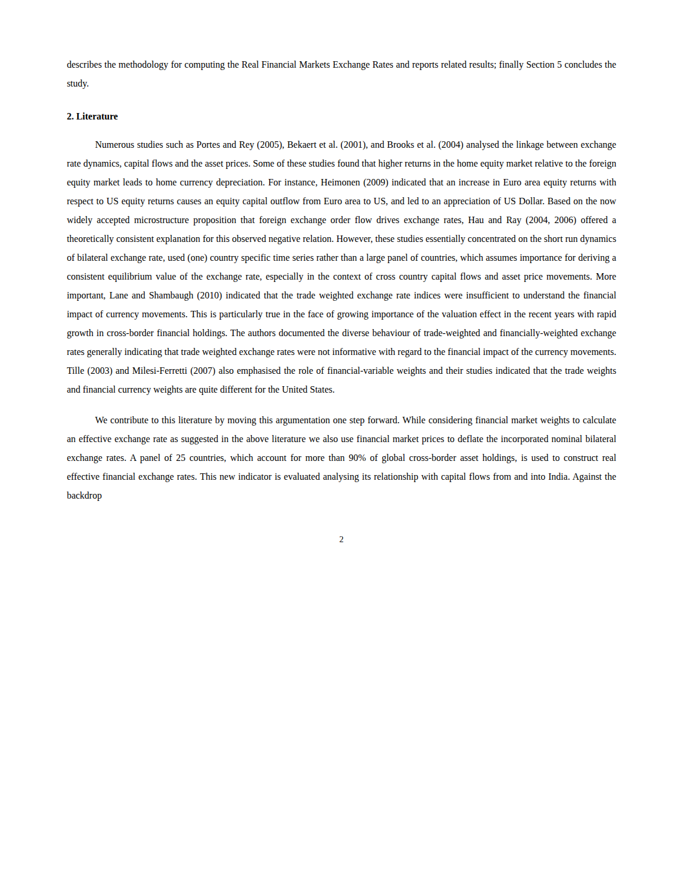describes the methodology for computing the Real Financial Markets Exchange Rates and reports related results; finally Section 5 concludes the study.
2. Literature
Numerous studies such as Portes and Rey (2005), Bekaert et al. (2001), and Brooks et al. (2004) analysed the linkage between exchange rate dynamics, capital flows and the asset prices. Some of these studies found that higher returns in the home equity market relative to the foreign equity market leads to home currency depreciation. For instance, Heimonen (2009) indicated that an increase in Euro area equity returns with respect to US equity returns causes an equity capital outflow from Euro area to US, and led to an appreciation of US Dollar. Based on the now widely accepted microstructure proposition that foreign exchange order flow drives exchange rates, Hau and Ray (2004, 2006) offered a theoretically consistent explanation for this observed negative relation. However, these studies essentially concentrated on the short run dynamics of bilateral exchange rate, used (one) country specific time series rather than a large panel of countries, which assumes importance for deriving a consistent equilibrium value of the exchange rate, especially in the context of cross country capital flows and asset price movements. More important, Lane and Shambaugh (2010) indicated that the trade weighted exchange rate indices were insufficient to understand the financial impact of currency movements. This is particularly true in the face of growing importance of the valuation effect in the recent years with rapid growth in cross-border financial holdings. The authors documented the diverse behaviour of trade-weighted and financially-weighted exchange rates generally indicating that trade weighted exchange rates were not informative with regard to the financial impact of the currency movements. Tille (2003) and Milesi-Ferretti (2007) also emphasised the role of financial-variable weights and their studies indicated that the trade weights and financial currency weights are quite different for the United States.
We contribute to this literature by moving this argumentation one step forward. While considering financial market weights to calculate an effective exchange rate as suggested in the above literature we also use financial market prices to deflate the incorporated nominal bilateral exchange rates. A panel of 25 countries, which account for more than 90% of global cross-border asset holdings, is used to construct real effective financial exchange rates. This new indicator is evaluated analysing its relationship with capital flows from and into India. Against the backdrop
2